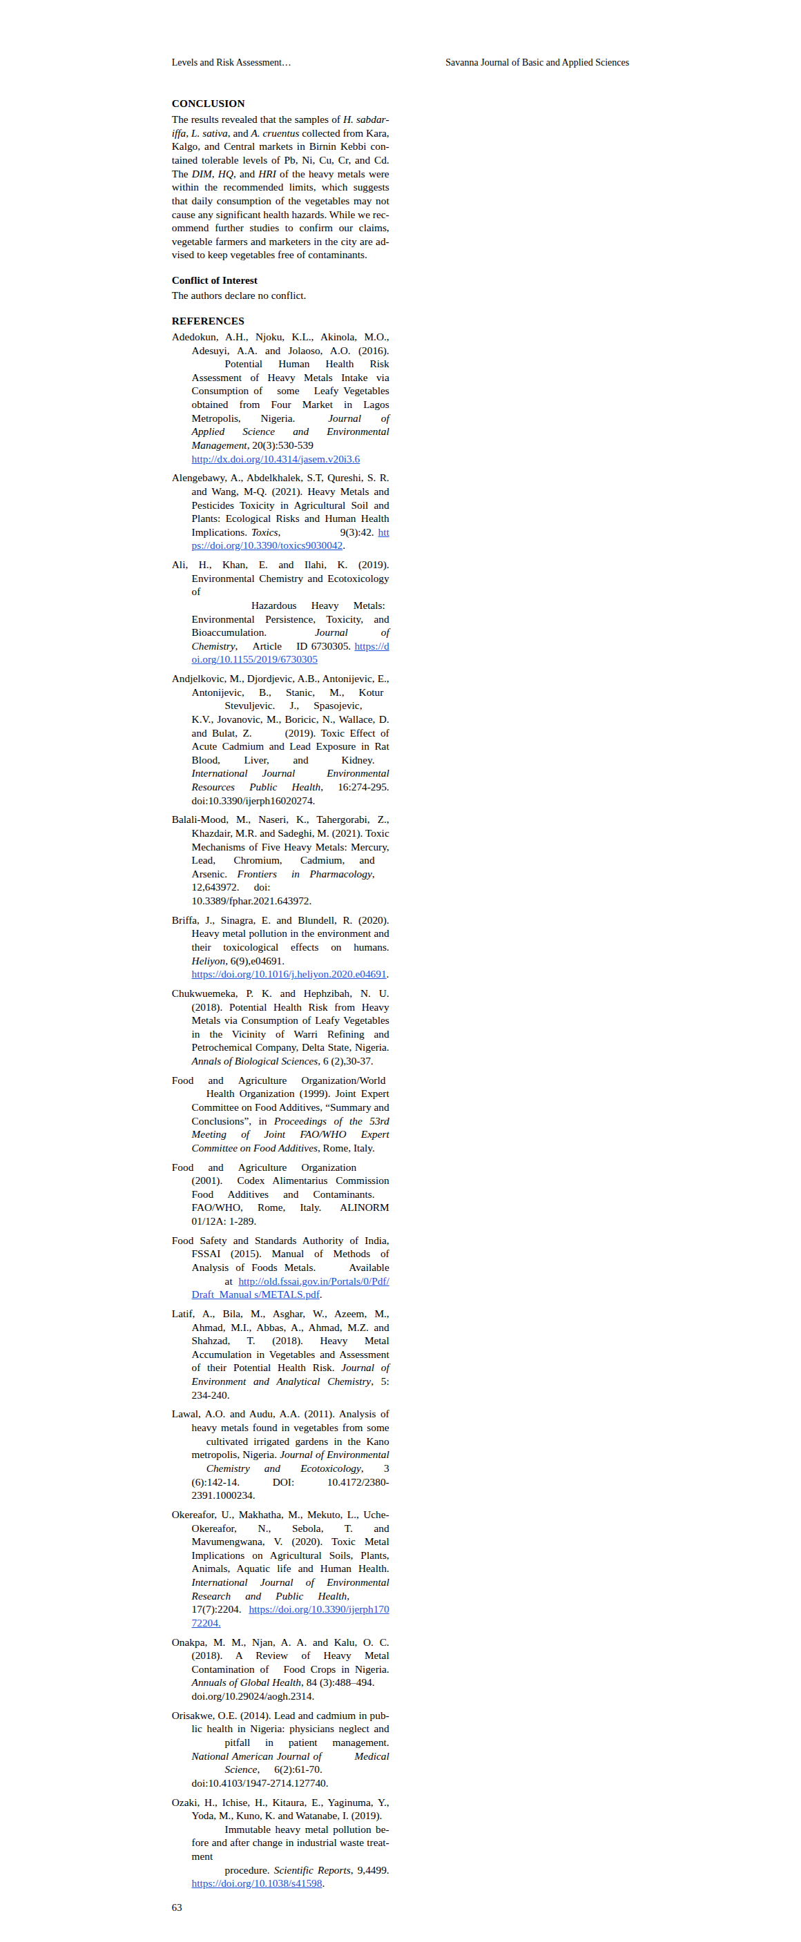Levels and Risk Assessment…
Savanna Journal of Basic and Applied Sciences
Conclusion
The results revealed that the samples of H. sabdariffa, L. sativa, and A. cruentus collected from Kara, Kalgo, and Central markets in Birnin Kebbi contained tolerable levels of Pb, Ni, Cu, Cr, and Cd. The DIM, HQ, and HRI of the heavy metals were within the recommended limits, which suggests that daily consumption of the vegetables may not cause any significant health hazards. While we recommend further studies to confirm our claims, vegetable farmers and marketers in the city are advised to keep vegetables free of contaminants.
Conflict of Interest
The authors declare no conflict.
References
Adedokun, A.H., Njoku, K.L., Akinola, M.O., Adesuyi, A.A. and Jolaoso, A.O. (2016). Potential Human Health Risk Assessment of Heavy Metals Intake via Consumption of some Leafy Vegetables obtained from Four Market in Lagos Metropolis, Nigeria. Journal of Applied Science and Environmental Management, 20(3):530-539
http://dx.doi.org/10.4314/jasem.v20i3.6
Alengebawy, A., Abdelkhalek, S.T, Qureshi, S. R. and Wang, M-Q. (2021). Heavy Metals and Pesticides Toxicity in Agricultural Soil and Plants: Ecological Risks and Human Health Implications. Toxics, 9(3):42. https://doi.org/10.3390/toxics9030042.
Ali, H., Khan, E. and Ilahi, K. (2019). Environmental Chemistry and Ecotoxicology of
Hazardous Heavy Metals: Environmental Persistence, Toxicity, and Bioaccumulation. Journal of Chemistry, Article ID 6730305. https://doi.org/10.1155/2019/6730305
Andjelkovic, M., Djordjevic, A.B., Antonijevic, E., Antonijevic, B., Stanic, M., Kotur
Stevuljevic. J., Spasojevic, K.V., Jovanovic, M., Boricic, N., Wallace, D. and Bulat, Z. (2019). Toxic Effect of Acute Cadmium and Lead Exposure in Rat Blood, Liver, and Kidney. International Journal Environmental Resources Public Health, 16:274-295. doi:10.3390/ijerph16020274.
Balali-Mood, M., Naseri, K., Tahergorabi, Z., Khazdair, M.R. and Sadeghi, M. (2021). Toxic Mechanisms of Five Heavy Metals: Mercury, Lead, Chromium, Cadmium, and Arsenic. Frontiers in Pharmacology, 12,643972. doi: 10.3389/fphar.2021.643972.
Briffa, J., Sinagra, E. and Blundell, R. (2020). Heavy metal pollution in the environment and their toxicological effects on humans. Heliyon, 6(9),e04691.
https://doi.org/10.1016/j.heliyon.2020.e04691.
Chukwuemeka, P. K. and Hephzibah, N. U. (2018). Potential Health Risk from Heavy Metals via Consumption of Leafy Vegetables in the Vicinity of Warri Refining and Petrochemical Company, Delta State, Nigeria. Annals of Biological Sciences, 6 (2),30-37.
Food and Agriculture Organization/World Health Organization (1999). Joint Expert Committee on Food Additives, “Summary and Conclusions”, in Proceedings of the 53rd Meeting of Joint FAO/WHO Expert Committee on Food Additives, Rome, Italy.
Food and Agriculture Organization (2001). Codex Alimentarius Commission Food Additives and Contaminants. FAO/WHO, Rome, Italy. ALINORM 01/12A: 1-289.
Food Safety and Standards Authority of India, FSSAI (2015). Manual of Methods of Analysis of Foods Metals. Available at http://old.fssai.gov.in/Portals/0/Pdf/Draft_Manual s/METALS.pdf.
Latif, A., Bila, M., Asghar, W., Azeem, M., Ahmad, M.I., Abbas, A., Ahmad, M.Z. and Shahzad, T. (2018). Heavy Metal Accumulation in Vegetables and Assessment of their Potential Health Risk. Journal of Environment and Analytical Chemistry, 5: 234-240.
Lawal, A.O. and Audu, A.A. (2011). Analysis of heavy metals found in vegetables from some cultivated irrigated gardens in the Kano metropolis, Nigeria. Journal of Environmental Chemistry and Ecotoxicology, 3 (6):142-14. DOI: 10.4172/2380-2391.1000234.
Okereafor, U., Makhatha, M., Mekuto, L., Uche-Okereafor, N., Sebola, T. and Mavumengwana, V. (2020). Toxic Metal Implications on Agricultural Soils, Plants, Animals, Aquatic life and Human Health. International Journal of Environmental Research and Public Health, 17(7):2204. https://doi.org/10.3390/ijerph17072204.
Onakpa, M. M., Njan, A. A. and Kalu, O. C. (2018). A Review of Heavy Metal Contamination of Food Crops in Nigeria. Annuals of Global Health, 84 (3):488–494. doi.org/10.29024/aogh.2314.
Orisakwe, O.E. (2014). Lead and cadmium in public health in Nigeria: physicians neglect and pitfall in patient management. National American Journal of Medical Science, 6(2):61-70. doi:10.4103/1947-2714.127740.
Ozaki, H., Ichise, H., Kitaura, E., Yaginuma, Y., Yoda, M., Kuno, K. and Watanabe, I. (2019).
Immutable heavy metal pollution before and after change in industrial waste treatment
procedure. Scientific Reports, 9,4499. https://doi.org/10.1038/s41598.
63